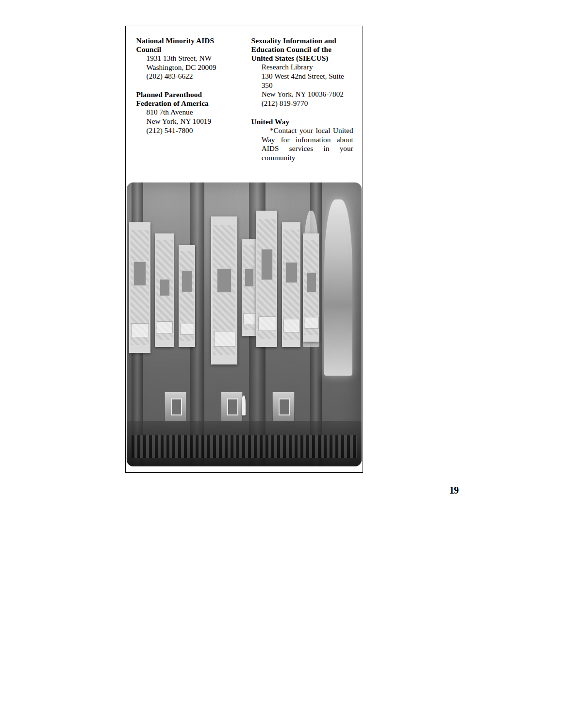National Minority AIDS Council
1931 13th Street, NW Washington, DC 20009 (202) 483-6622
Planned Parenthood Federation of America
810 7th Avenue New York, NY 10019 (212) 541-7800
Sexuality Information and Education Council of the United States (SIECUS)
Research Library 130 West 42nd Street, Suite 350 New York, NY 10036-7802 (212) 819-9770
United Way
*Contact your local United Way for information about AIDS services in your community
19